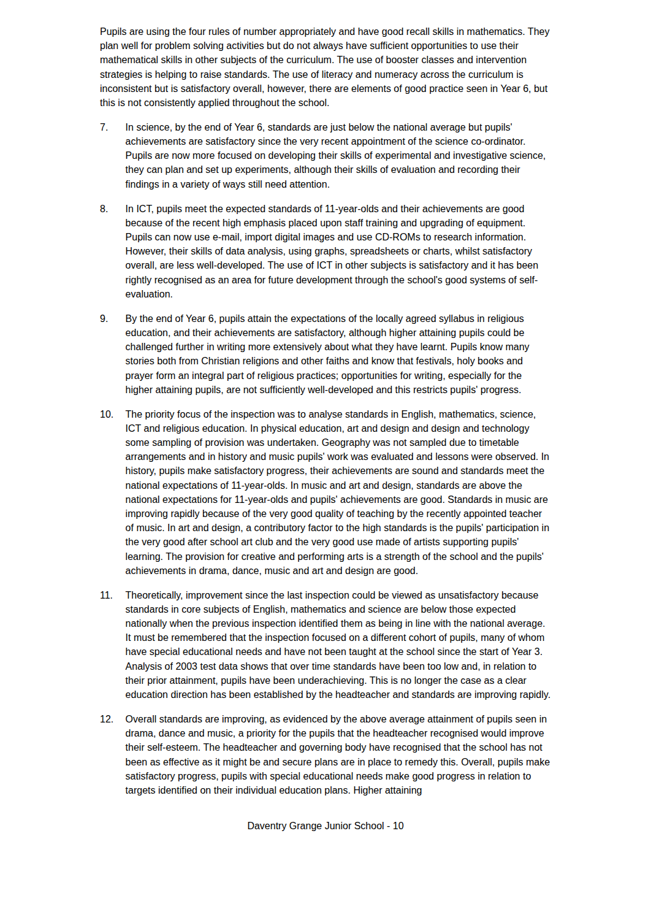Pupils are using the four rules of number appropriately and have good recall skills in mathematics. They plan well for problem solving activities but do not always have sufficient opportunities to use their mathematical skills in other subjects of the curriculum. The use of booster classes and intervention strategies is helping to raise standards. The use of literacy and numeracy across the curriculum is inconsistent but is satisfactory overall, however, there are elements of good practice seen in Year 6, but this is not consistently applied throughout the school.
7. In science, by the end of Year 6, standards are just below the national average but pupils' achievements are satisfactory since the very recent appointment of the science co-ordinator. Pupils are now more focused on developing their skills of experimental and investigative science, they can plan and set up experiments, although their skills of evaluation and recording their findings in a variety of ways still need attention.
8. In ICT, pupils meet the expected standards of 11-year-olds and their achievements are good because of the recent high emphasis placed upon staff training and upgrading of equipment. Pupils can now use e-mail, import digital images and use CD-ROMs to research information. However, their skills of data analysis, using graphs, spreadsheets or charts, whilst satisfactory overall, are less well-developed. The use of ICT in other subjects is satisfactory and it has been rightly recognised as an area for future development through the school's good systems of self-evaluation.
9. By the end of Year 6, pupils attain the expectations of the locally agreed syllabus in religious education, and their achievements are satisfactory, although higher attaining pupils could be challenged further in writing more extensively about what they have learnt. Pupils know many stories both from Christian religions and other faiths and know that festivals, holy books and prayer form an integral part of religious practices; opportunities for writing, especially for the higher attaining pupils, are not sufficiently well-developed and this restricts pupils' progress.
10. The priority focus of the inspection was to analyse standards in English, mathematics, science, ICT and religious education. In physical education, art and design and design and technology some sampling of provision was undertaken. Geography was not sampled due to timetable arrangements and in history and music pupils' work was evaluated and lessons were observed. In history, pupils make satisfactory progress, their achievements are sound and standards meet the national expectations of 11-year-olds. In music and art and design, standards are above the national expectations for 11-year-olds and pupils' achievements are good. Standards in music are improving rapidly because of the very good quality of teaching by the recently appointed teacher of music. In art and design, a contributory factor to the high standards is the pupils' participation in the very good after school art club and the very good use made of artists supporting pupils' learning. The provision for creative and performing arts is a strength of the school and the pupils' achievements in drama, dance, music and art and design are good.
11. Theoretically, improvement since the last inspection could be viewed as unsatisfactory because standards in core subjects of English, mathematics and science are below those expected nationally when the previous inspection identified them as being in line with the national average. It must be remembered that the inspection focused on a different cohort of pupils, many of whom have special educational needs and have not been taught at the school since the start of Year 3. Analysis of 2003 test data shows that over time standards have been too low and, in relation to their prior attainment, pupils have been underachieving. This is no longer the case as a clear education direction has been established by the headteacher and standards are improving rapidly.
12. Overall standards are improving, as evidenced by the above average attainment of pupils seen in drama, dance and music, a priority for the pupils that the headteacher recognised would improve their self-esteem. The headteacher and governing body have recognised that the school has not been as effective as it might be and secure plans are in place to remedy this. Overall, pupils make satisfactory progress, pupils with special educational needs make good progress in relation to targets identified on their individual education plans. Higher attaining
Daventry Grange Junior School - 10